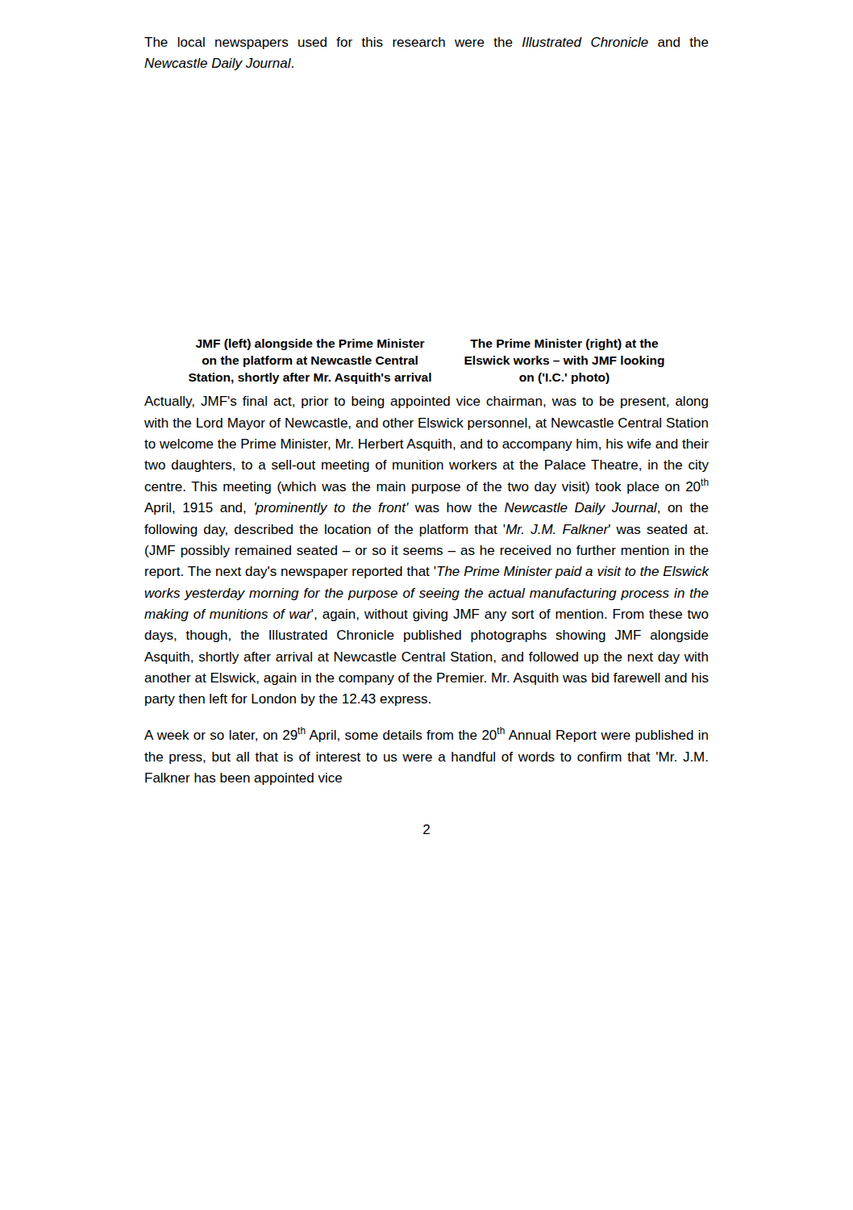The local newspapers used for this research were the Illustrated Chronicle and the Newcastle Daily Journal.
JMF (left) alongside the Prime Minister
on the platform at Newcastle Central
Station, shortly after Mr. Asquith's arrival
The Prime Minister (right) at the
Elswick works – with JMF looking
on ('I.C.' photo)
Actually, JMF's final act, prior to being appointed vice chairman, was to be present, along with the Lord Mayor of Newcastle, and other Elswick personnel, at Newcastle Central Station to welcome the Prime Minister, Mr. Herbert Asquith, and to accompany him, his wife and their two daughters, to a sell-out meeting of munition workers at the Palace Theatre, in the city centre. This meeting (which was the main purpose of the two day visit) took place on 20th April, 1915 and, 'prominently to the front' was how the Newcastle Daily Journal, on the following day, described the location of the platform that 'Mr. J.M. Falkner' was seated at. (JMF possibly remained seated – or so it seems – as he received no further mention in the report. The next day's newspaper reported that 'The Prime Minister paid a visit to the Elswick works yesterday morning for the purpose of seeing the actual manufacturing process in the making of munitions of war', again, without giving JMF any sort of mention. From these two days, though, the Illustrated Chronicle published photographs showing JMF alongside Asquith, shortly after arrival at Newcastle Central Station, and followed up the next day with another at Elswick, again in the company of the Premier. Mr. Asquith was bid farewell and his party then left for London by the 12.43 express.
A week or so later, on 29th April, some details from the 20th Annual Report were published in the press, but all that is of interest to us were a handful of words to confirm that 'Mr. J.M. Falkner has been appointed vice
2